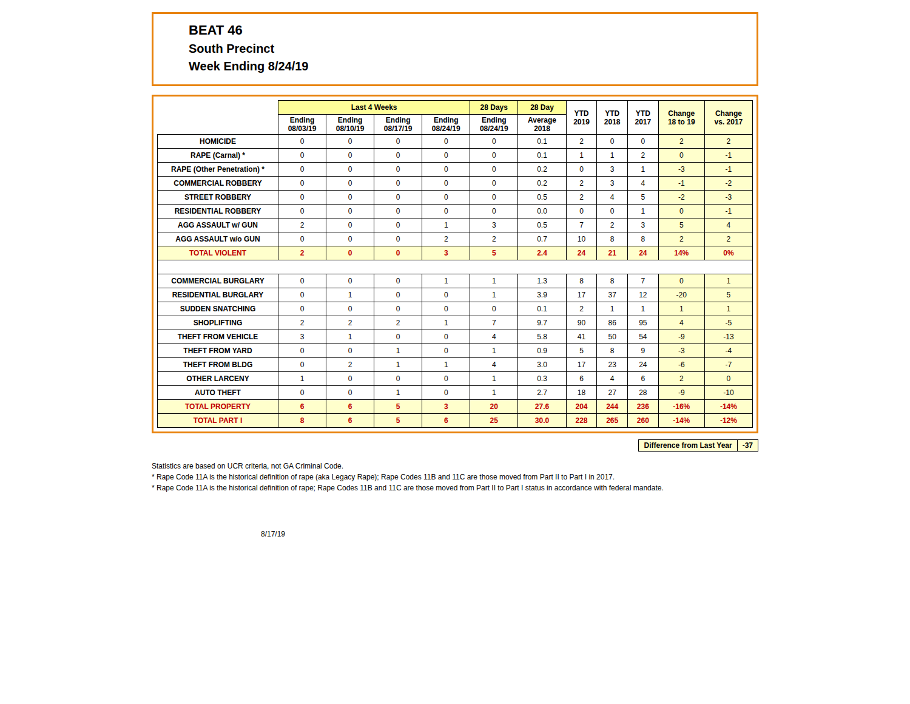BEAT 46
South Precinct
Week Ending 8/24/19
| | Last 4 Weeks | 28 Days | 28 Day | YTD 2019 | YTD 2018 | YTD 2017 | Change 18 to 19 | Change vs. 2017 |
| --- | --- | --- | --- | --- | --- | --- | --- | --- |
| Ending 08/03/19 | Ending 08/10/19 | Ending 08/17/19 | Ending 08/24/19 | Ending 08/24/19 | Average 2018 |
| HOMICIDE | 0 | 0 | 0 | 0 | 0 | 0.1 | 2 | 0 | 0 | 2 | 2 |
| RAPE (Carnal) * | 0 | 0 | 0 | 0 | 0 | 0.1 | 1 | 1 | 2 | 0 | -1 |
| RAPE (Other Penetration) * | 0 | 0 | 0 | 0 | 0 | 0.2 | 0 | 3 | 1 | -3 | -1 |
| COMMERCIAL ROBBERY | 0 | 0 | 0 | 0 | 0 | 0.2 | 2 | 3 | 4 | -1 | -2 |
| STREET ROBBERY | 0 | 0 | 0 | 0 | 0 | 0.5 | 2 | 4 | 5 | -2 | -3 |
| RESIDENTIAL ROBBERY | 0 | 0 | 0 | 0 | 0 | 0.0 | 0 | 0 | 1 | 0 | -1 |
| AGG ASSAULT w/ GUN | 2 | 0 | 0 | 1 | 3 | 0.5 | 7 | 2 | 3 | 5 | 4 |
| AGG ASSAULT w/o GUN | 0 | 0 | 0 | 2 | 2 | 0.7 | 10 | 8 | 8 | 2 | 2 |
| TOTAL VIOLENT | 2 | 0 | 0 | 3 | 5 | 2.4 | 24 | 21 | 24 | 14% | 0% |
| COMMERCIAL BURGLARY | 0 | 0 | 0 | 1 | 1 | 1.3 | 8 | 8 | 7 | 0 | 1 |
| RESIDENTIAL BURGLARY | 0 | 1 | 0 | 0 | 1 | 3.9 | 17 | 37 | 12 | -20 | 5 |
| SUDDEN SNATCHING | 0 | 0 | 0 | 0 | 0 | 0.1 | 2 | 1 | 1 | 1 | 1 |
| SHOPLIFTING | 2 | 2 | 2 | 1 | 7 | 9.7 | 90 | 86 | 95 | 4 | -5 |
| THEFT FROM VEHICLE | 3 | 1 | 0 | 0 | 4 | 5.8 | 41 | 50 | 54 | -9 | -13 |
| THEFT FROM YARD | 0 | 0 | 1 | 0 | 1 | 0.9 | 5 | 8 | 9 | -3 | -4 |
| THEFT FROM BLDG | 0 | 2 | 1 | 1 | 4 | 3.0 | 17 | 23 | 24 | -6 | -7 |
| OTHER LARCENY | 1 | 0 | 0 | 0 | 1 | 0.3 | 6 | 4 | 6 | 2 | 0 |
| AUTO THEFT | 0 | 0 | 1 | 0 | 1 | 2.7 | 18 | 27 | 28 | -9 | -10 |
| TOTAL PROPERTY | 6 | 6 | 5 | 3 | 20 | 27.6 | 204 | 244 | 236 | -16% | -14% |
| TOTAL PART I | 8 | 6 | 5 | 6 | 25 | 30.0 | 228 | 265 | 260 | -14% | -12% |
| Difference from Last Year | -37 |
Statistics are based on UCR criteria, not GA Criminal Code.
* Rape Code 11A is the historical definition of rape (aka Legacy Rape); Rape Codes 11B and 11C are those moved from Part II to Part I in 2017.
* Rape Code 11A is the historical definition of rape; Rape Codes 11B and 11C are those moved from Part II to Part I status in accordance with federal mandate.
8/17/19